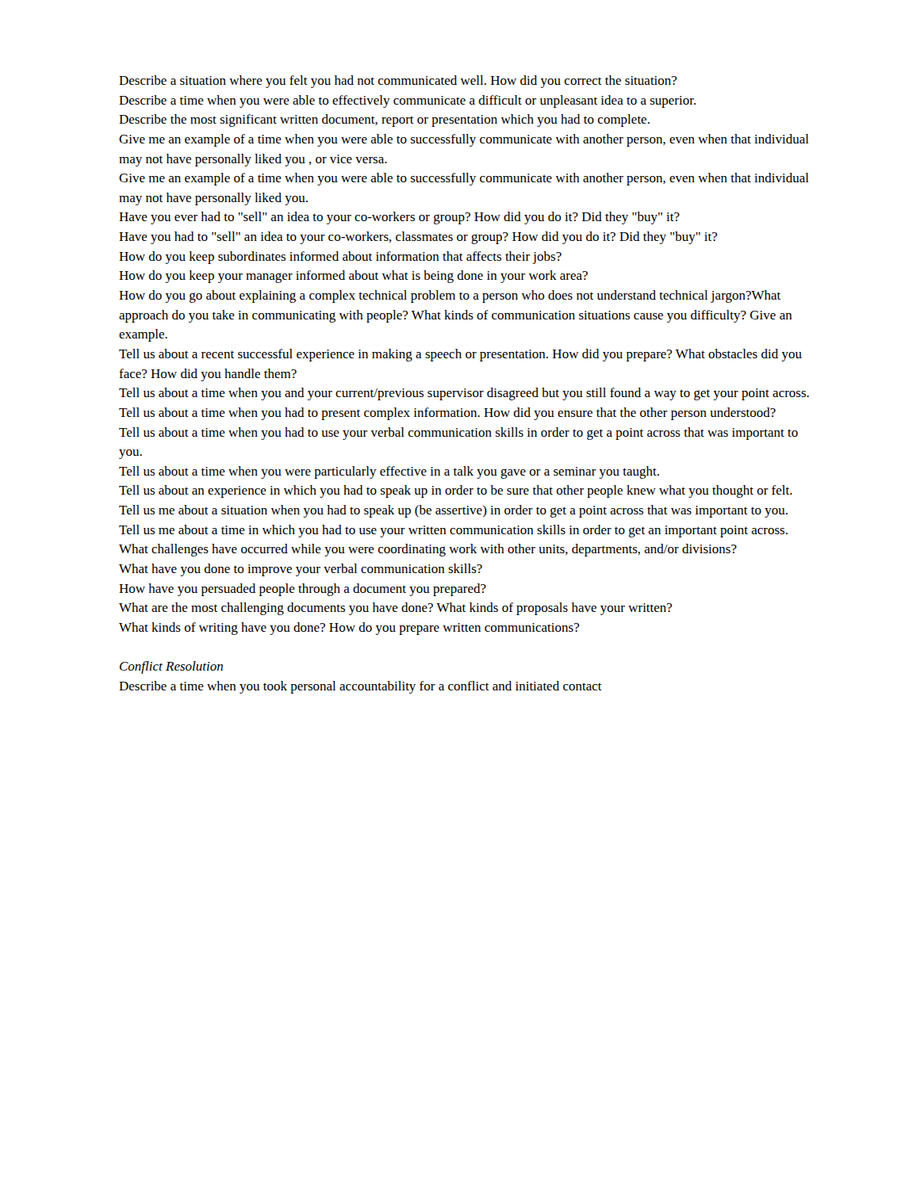Describe a situation where you felt you had not communicated well. How did you correct the situation?
Describe a time when you were able to effectively communicate a difficult or unpleasant idea to a superior.
Describe the most significant written document, report or presentation which you had to complete.
Give me an example of a time when you were able to successfully communicate with another person, even when that individual may not have personally liked you , or vice versa.
Give me an example of a time when you were able to successfully communicate with another person, even when that individual may not have personally liked you.
Have you ever had to "sell" an idea to your co-workers or group? How did you do it? Did they "buy" it?
Have you had to "sell" an idea to your co-workers, classmates or group? How did you do it? Did they "buy" it?
How do you keep subordinates informed about information that affects their jobs?
How do you keep your manager informed about what is being done in your work area?
How do you go about explaining a complex technical problem to a person who does not understand technical jargon?What approach do you take in communicating with people? What kinds of communication situations cause you difficulty? Give an example.
Tell us about a recent successful experience in making a speech or presentation. How did you prepare? What obstacles did you face? How did you handle them?
Tell us about a time when you and your current/previous supervisor disagreed but you still found a way to get your point across.
Tell us about a time when you had to present complex information. How did you ensure that the other person understood?
Tell us about a time when you had to use your verbal communication skills in order to get a point across that was important to you.
Tell us about a time when you were particularly effective in a talk you gave or a seminar you taught.
Tell us about an experience in which you had to speak up in order to be sure that other people knew what you thought or felt.
Tell us me about a situation when you had to speak up (be assertive) in order to get a point across that was important to you.
Tell us me about a time in which you had to use your written communication skills in order to get an important point across.
What challenges have occurred while you were coordinating work with other units, departments, and/or divisions?
What have you done to improve your verbal communication skills?
How have you persuaded people through a document you prepared?
What are the most challenging documents you have done? What kinds of proposals have your written?
What kinds of writing have you done? How do you prepare written communications?
Conflict Resolution
Describe a time when you took personal accountability for a conflict and initiated contact